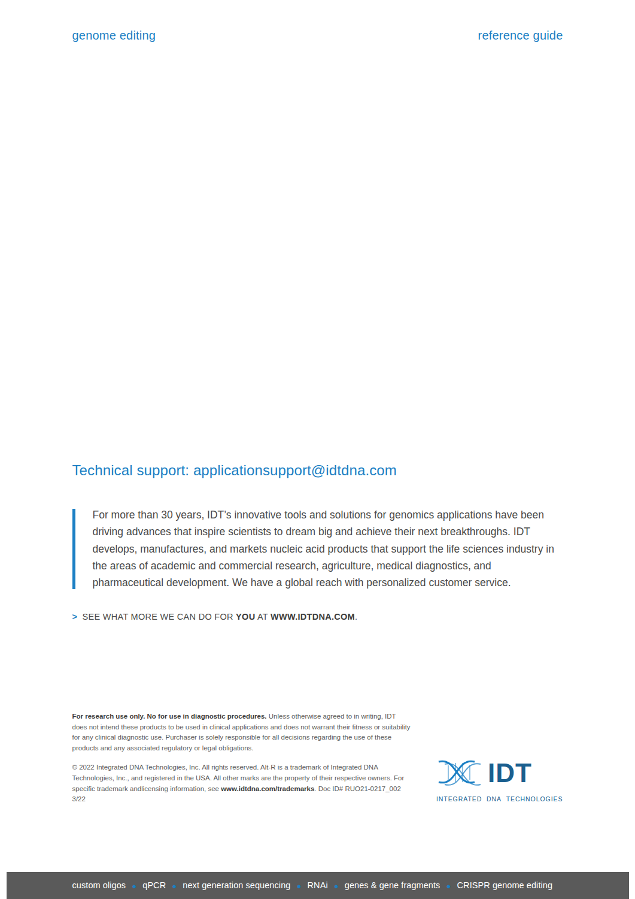genome editing reference guide
Technical support: applicationsupport@idtdna.com
For more than 30 years, IDT’s innovative tools and solutions for genomics applications have been driving advances that inspire scientists to dream big and achieve their next breakthroughs. IDT develops, manufactures, and markets nucleic acid products that support the life sciences industry in the areas of academic and commercial research, agriculture, medical diagnostics, and pharmaceutical development. We have a global reach with personalized customer service.
> SEE WHAT MORE WE CAN DO FOR YOU AT WWW.IDTDNA.COM.
For research use only. No for use in diagnostic procedures. Unless otherwise agreed to in writing, IDT does not intend these products to be used in clinical applications and does not warrant their fitness or suitability for any clinical diagnostic use. Purchaser is solely responsible for all decisions regarding the use of these products and any associated regulatory or legal obligations.
© 2022 Integrated DNA Technologies, Inc. All rights reserved. Alt-R is a trademark of Integrated DNA Technologies, Inc., and registered in the USA. All other marks are the property of their respective owners. For specific trademark andlicensing information, see www.idtdna.com/trademarks. Doc ID# RUO21-0217_002 3/22
IDT
INTEGRATED DNA TECHNOLOGIES
custom oligos ● qPCR ● next generation sequencing ● RNAi ● genes & gene fragments ● CRISPR genome editing